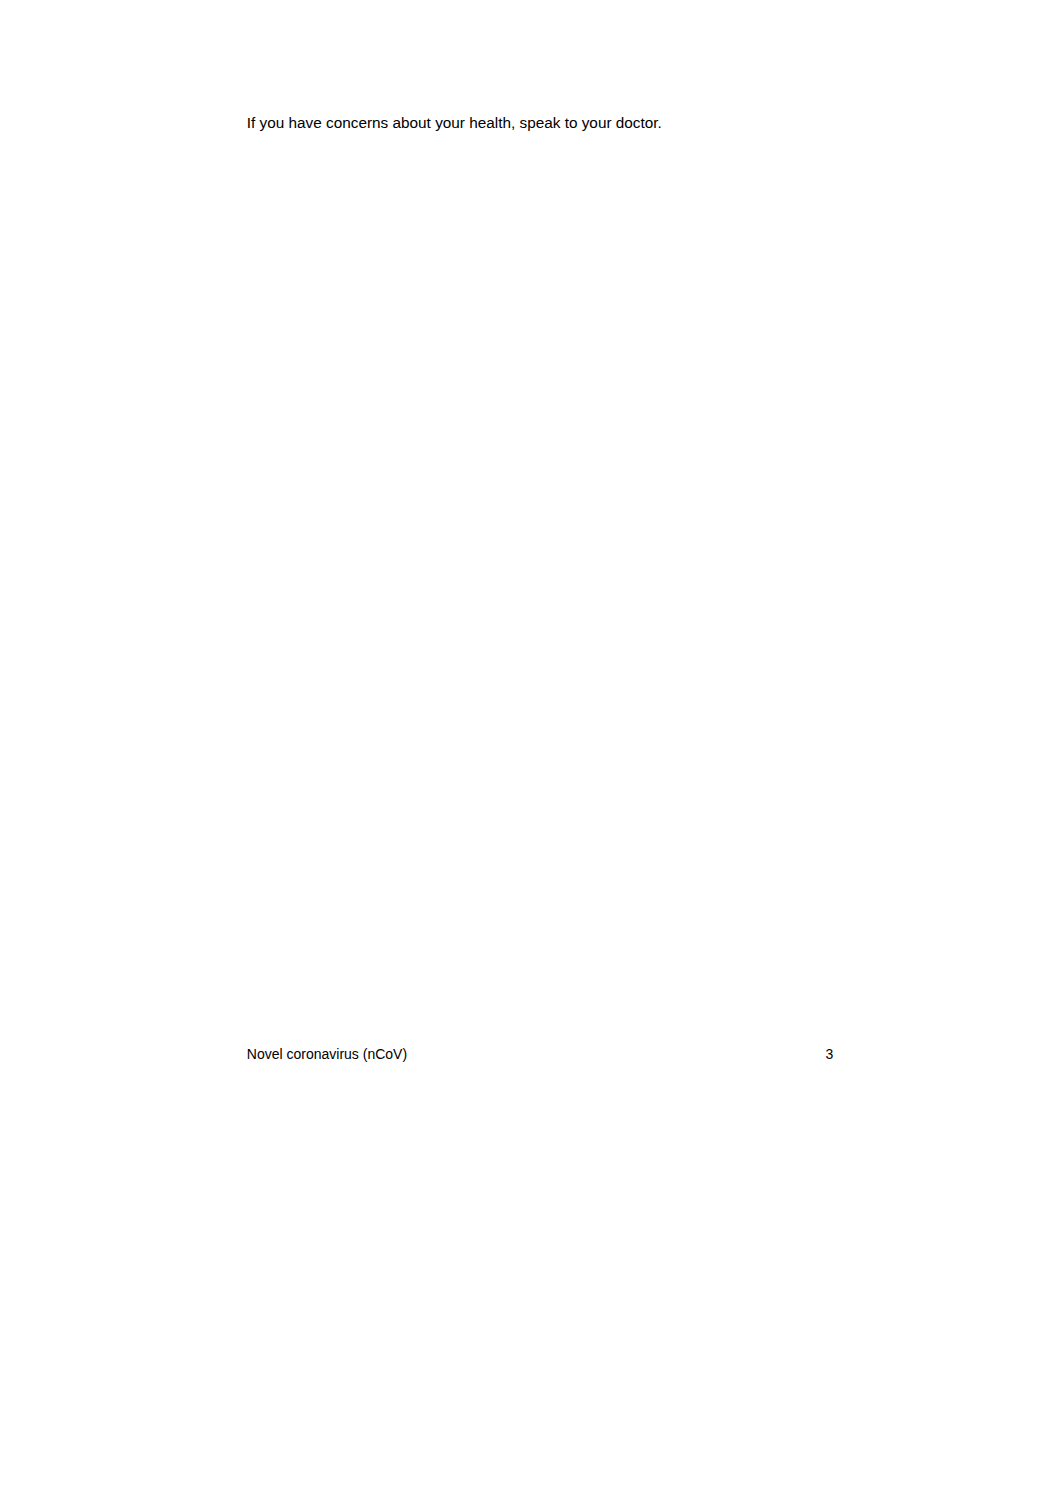If you have concerns about your health, speak to your doctor.
Novel coronavirus (nCoV) 3